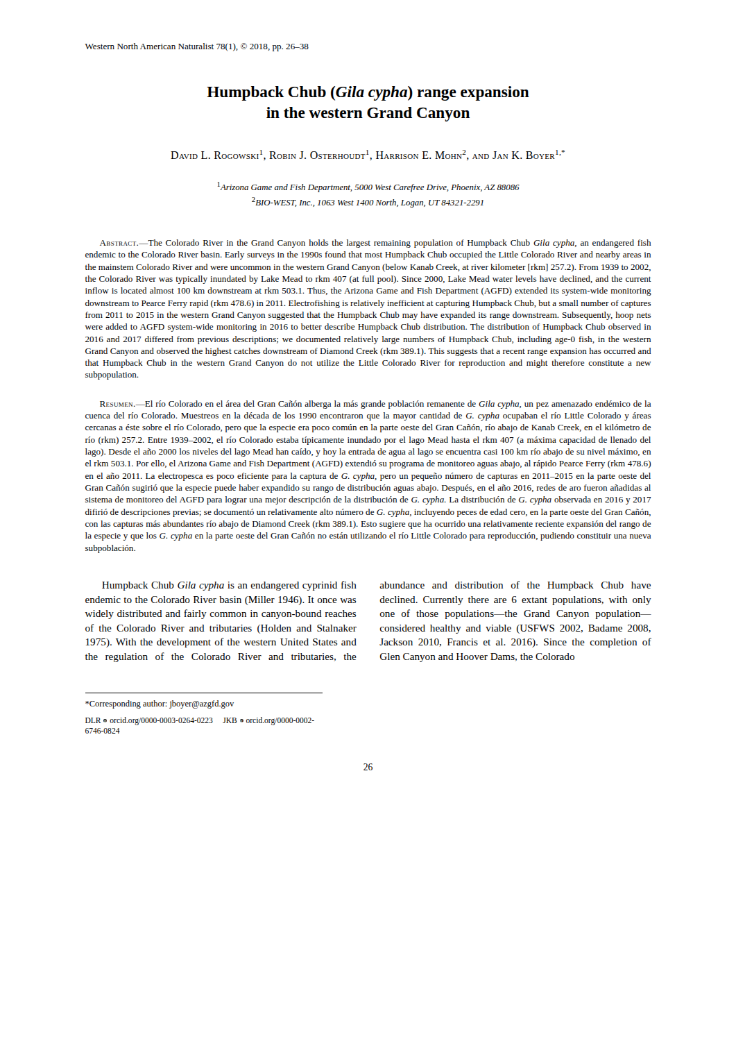Western North American Naturalist 78(1), © 2018, pp. 26–38
Humpback Chub (Gila cypha) range expansion
in the western Grand Canyon
David L. Rogowski1, Robin J. Osterhoudt1, Harrison E. Mohn2, and Jan K. Boyer1,*
1Arizona Game and Fish Department, 5000 West Carefree Drive, Phoenix, AZ 88086
2BIO-WEST, Inc., 1063 West 1400 North, Logan, UT 84321-2291
Abstract.—The Colorado River in the Grand Canyon holds the largest remaining population of Humpback Chub Gila cypha, an endangered fish endemic to the Colorado River basin. Early surveys in the 1990s found that most Humpback Chub occupied the Little Colorado River and nearby areas in the mainstem Colorado River and were uncommon in the western Grand Canyon (below Kanab Creek, at river kilometer [rkm] 257.2). From 1939 to 2002, the Colorado River was typically inundated by Lake Mead to rkm 407 (at full pool). Since 2000, Lake Mead water levels have declined, and the current inflow is located almost 100 km downstream at rkm 503.1. Thus, the Arizona Game and Fish Department (AGFD) extended its system-wide monitoring downstream to Pearce Ferry rapid (rkm 478.6) in 2011. Electrofishing is relatively inefficient at capturing Humpback Chub, but a small number of captures from 2011 to 2015 in the western Grand Canyon suggested that the Humpback Chub may have expanded its range downstream. Subsequently, hoop nets were added to AGFD system-wide monitoring in 2016 to better describe Humpback Chub distribution. The distribution of Humpback Chub observed in 2016 and 2017 differed from previous descriptions; we documented relatively large numbers of Humpback Chub, including age-0 fish, in the western Grand Canyon and observed the highest catches downstream of Diamond Creek (rkm 389.1). This suggests that a recent range expansion has occurred and that Humpback Chub in the western Grand Canyon do not utilize the Little Colorado River for reproduction and might therefore constitute a new subpopulation.
Resumen.—El río Colorado en el área del Gran Cañón alberga la más grande población remanente de Gila cypha, un pez amenazado endémico de la cuenca del río Colorado. Muestreos en la década de los 1990 encontraron que la mayor cantidad de G. cypha ocupaban el río Little Colorado y áreas cercanas a éste sobre el río Colorado, pero que la especie era poco común en la parte oeste del Gran Cañón, río abajo de Kanab Creek, en el kilómetro de río (rkm) 257.2. Entre 1939–2002, el río Colorado estaba típicamente inundado por el lago Mead hasta el rkm 407 (a máxima capacidad de llenado del lago). Desde el año 2000 los niveles del lago Mead han caído, y hoy la entrada de agua al lago se encuentra casi 100 km río abajo de su nivel máximo, en el rkm 503.1. Por ello, el Arizona Game and Fish Department (AGFD) extendió su programa de monitoreo aguas abajo, al rápido Pearce Ferry (rkm 478.6) en el año 2011. La electropesca es poco eficiente para la captura de G. cypha, pero un pequeño número de capturas en 2011–2015 en la parte oeste del Gran Cañón sugirió que la especie puede haber expandido su rango de distribución aguas abajo. Después, en el año 2016, redes de aro fueron añadidas al sistema de monitoreo del AGFD para lograr una mejor descripción de la distribución de G. cypha. La distribución de G. cypha observada en 2016 y 2017 difirió de descripciones previas; se documentó un relativamente alto número de G. cypha, incluyendo peces de edad cero, en la parte oeste del Gran Cañón, con las capturas más abundantes río abajo de Diamond Creek (rkm 389.1). Esto sugiere que ha ocurrido una relativamente reciente expansión del rango de la especie y que los G. cypha en la parte oeste del Gran Cañón no están utilizando el río Little Colorado para reproducción, pudiendo constituir una nueva subpoblación.
Humpback Chub Gila cypha is an endangered cyprinid fish endemic to the Colorado River basin (Miller 1946). It once was widely distributed and fairly common in canyon-bound reaches of the Colorado River and tributaries (Holden and Stalnaker 1975). With the development of the western United States and the regulation of the Colorado River and tributaries, the abundance and distribution of the Humpback Chub have declined. Currently there are 6 extant populations, with only one of those populations—the Grand Canyon population—considered healthy and viable (USFWS 2002, Badame 2008, Jackson 2010, Francis et al. 2016). Since the completion of Glen Canyon and Hoover Dams, the Colorado
*Corresponding author: jboyer@azgfd.gov
DLR iD orcid.org/0000-0003-0264-0223 JKB iD orcid.org/0000-0002-6746-0824
26